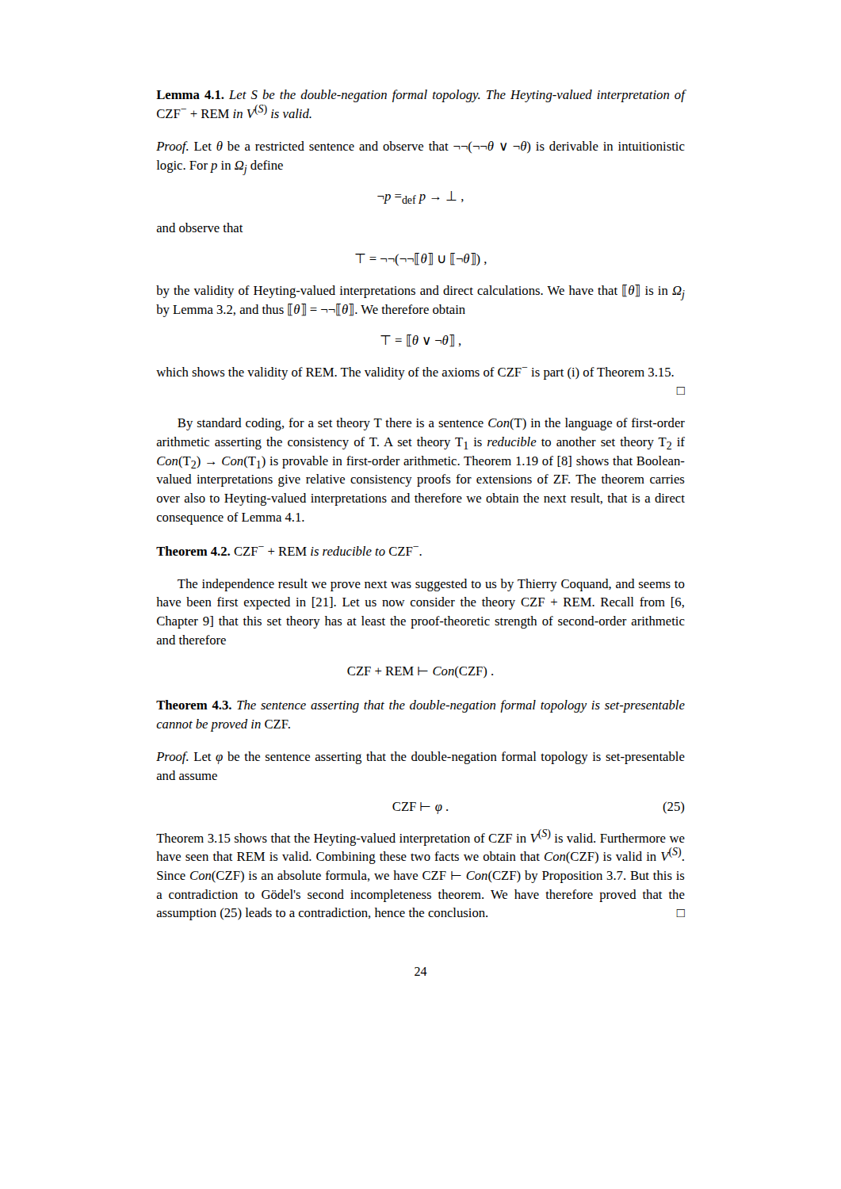Lemma 4.1. Let S be the double-negation formal topology. The Heyting-valued interpretation of CZF− + REM in V(S) is valid.
Proof. Let θ be a restricted sentence and observe that ¬¬(¬¬θ ∨ ¬θ) is derivable in intuitionistic logic. For p in Ωj define
¬p =def p → ⊥ ,
and observe that
⊤ = ¬¬(¬¬⟦θ⟧ ∪ ⟦¬θ⟧) ,
by the validity of Heyting-valued interpretations and direct calculations. We have that ⟦θ⟧ is in Ωj by Lemma 3.2, and thus ⟦θ⟧ = ¬¬⟦θ⟧. We therefore obtain
⊤ = ⟦θ ∨ ¬θ⟧ ,
which shows the validity of REM. The validity of the axioms of CZF− is part (i) of Theorem 3.15. □
By standard coding, for a set theory T there is a sentence Con(T) in the language of first-order arithmetic asserting the consistency of T. A set theory T1 is reducible to another set theory T2 if Con(T2) → Con(T1) is provable in first-order arithmetic. Theorem 1.19 of [8] shows that Boolean-valued interpretations give relative consistency proofs for extensions of ZF. The theorem carries over also to Heyting-valued interpretations and therefore we obtain the next result, that is a direct consequence of Lemma 4.1.
Theorem 4.2. CZF− + REM is reducible to CZF−.
The independence result we prove next was suggested to us by Thierry Coquand, and seems to have been first expected in [21]. Let us now consider the theory CZF + REM. Recall from [6, Chapter 9] that this set theory has at least the proof-theoretic strength of second-order arithmetic and therefore
CZF + REM ⊢ Con(CZF) .
Theorem 4.3. The sentence asserting that the double-negation formal topology is set-presentable cannot be proved in CZF.
Proof. Let φ be the sentence asserting that the double-negation formal topology is set-presentable and assume
CZF ⊢ φ .(25)
Theorem 3.15 shows that the Heyting-valued interpretation of CZF in V(S) is valid. Furthermore we have seen that REM is valid. Combining these two facts we obtain that Con(CZF) is valid in V(S). Since Con(CZF) is an absolute formula, we have CZF ⊢ Con(CZF) by Proposition 3.7. But this is a contradiction to Gödel's second incompleteness theorem. We have therefore proved that the assumption (25) leads to a contradiction, hence the conclusion. □
24